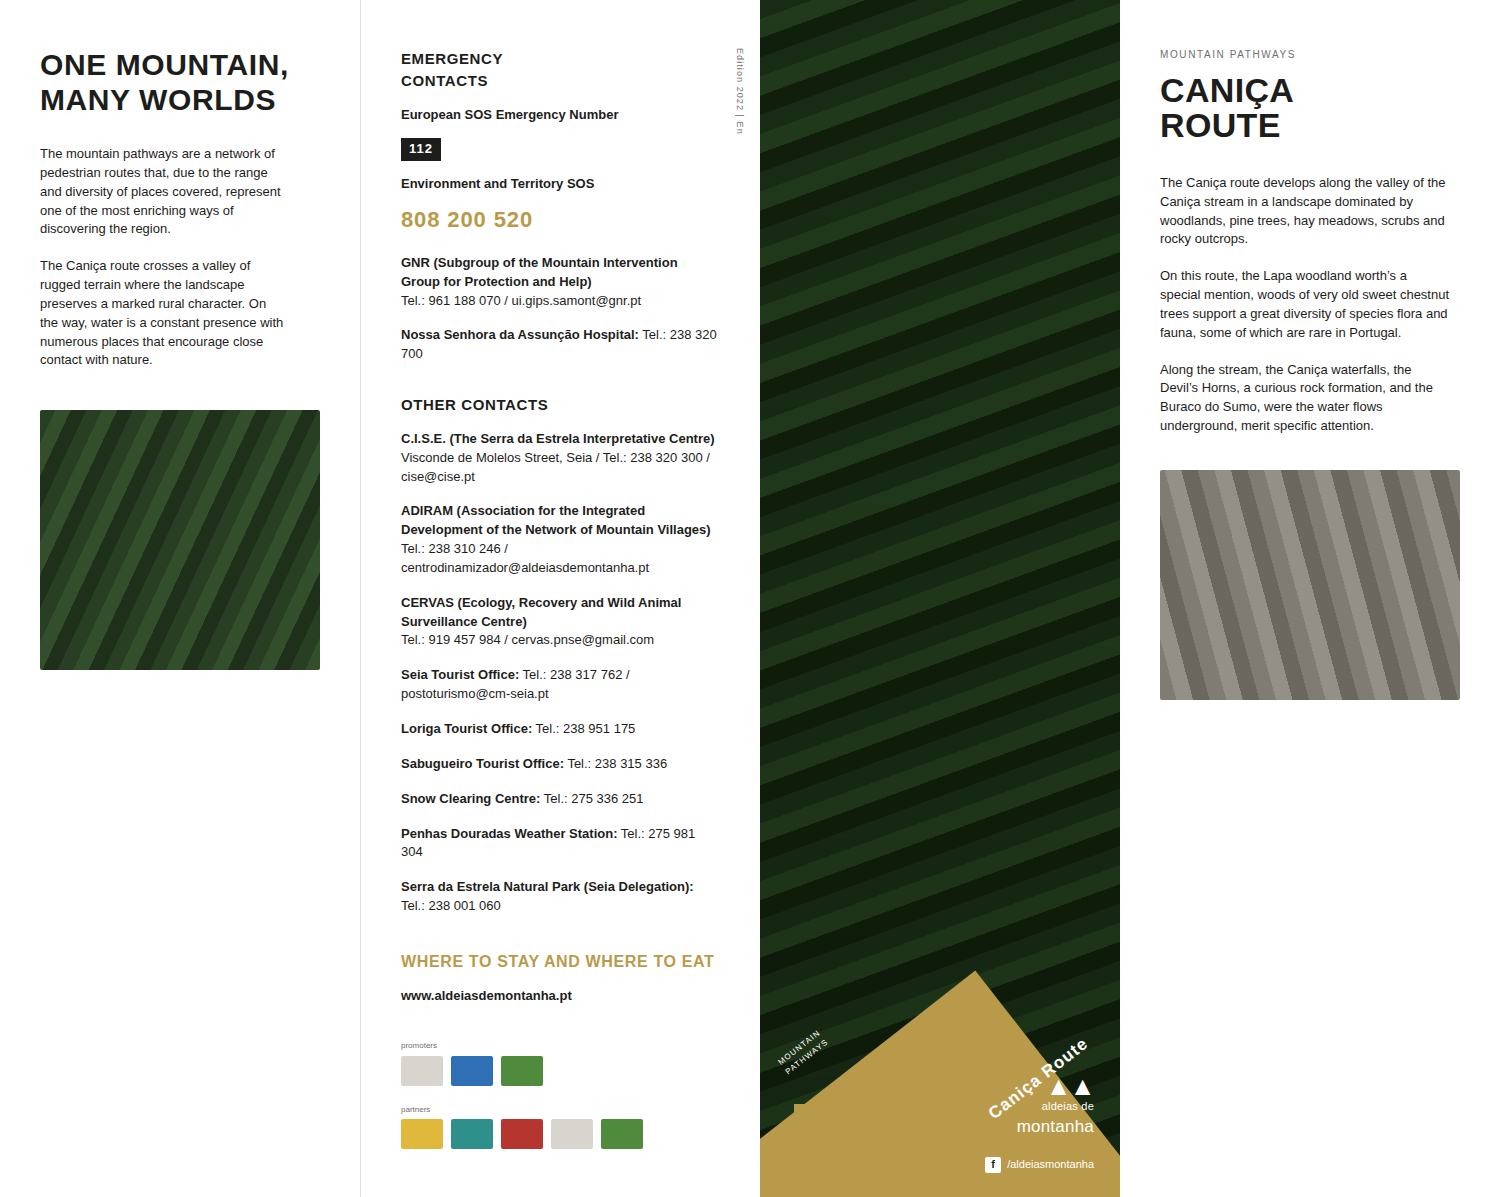One mountain,
many worlds
The mountain pathways are a network of pedestrian routes that, due to the range and diversity of places covered, represent one of the most enriching ways of discovering the region.
The Caniça route crosses a valley of rugged terrain where the landscape preserves a marked rural character. On the way, water is a constant presence with numerous places that encourage close contact with nature.
Edition 2022 | En
Emergency
contacts
European SOS Emergency Number
112
Environment and Territory SOS
808 200 520
GNR (Subgroup of the Mountain Intervention Group for Protection and Help)
Tel.: 961 188 070 / ui.gips.samont@gnr.pt
Nossa Senhora da Assunção Hospital: Tel.: 238 320 700
Other contacts
C.I.S.E. (The Serra da Estrela Interpretative Centre)
Visconde de Molelos Street, Seia / Tel.: 238 320 300 / cise@cise.pt
ADIRAM (Association for the Integrated Development of the Network of Mountain Villages) Tel.: 238 310 246 / centrodinamizador@aldeiasdemontanha.pt
CERVAS (Ecology, Recovery and Wild Animal Surveillance Centre)
Tel.: 919 457 984 / cervas.pnse@gmail.com
Seia Tourist Office: Tel.: 238 317 762 / postoturismo@cm-seia.pt
Loriga Tourist Office: Tel.: 238 951 175
Sabugueiro Tourist Office: Tel.: 238 315 336
Snow Clearing Centre: Tel.: 275 336 251
Penhas Douradas Weather Station: Tel.: 275 981 304
Serra da Estrela Natural Park (Seia Delegation): Tel.: 238 001 060
Where to stay and where to eat
www.aldeiasdemontanha.pt
promoters
partners
PR10SEI
Mountain
pathways
Caniça Route
▲▲
aldeias de montanha
f/aldeiasmontanha
Mountain pathways
Caniça
Route
The Caniça route develops along the valley of the Caniça stream in a landscape dominated by woodlands, pine trees, hay meadows, scrubs and rocky outcrops.
On this route, the Lapa woodland worth’s a special mention, woods of very old sweet chestnut trees support a great diversity of species flora and fauna, some of which are rare in Portugal.
Along the stream, the Caniça waterfalls, the Devil’s Horns, a curious rock formation, and the Buraco do Sumo, were the water flows underground, merit specific attention.